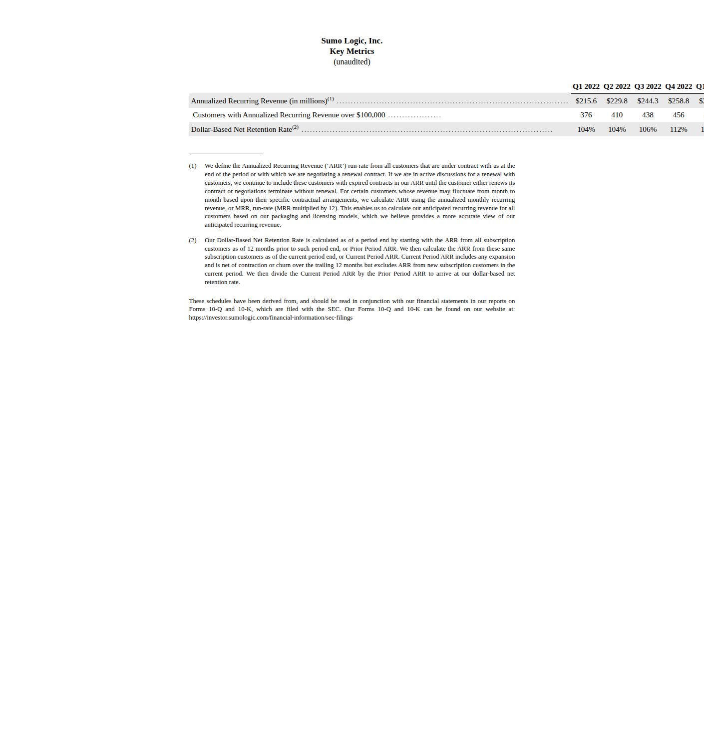Sumo Logic, Inc.
Key Metrics
(unaudited)
| | Q1 2022 | Q2 2022 | Q3 2022 | Q4 2022 | Q1 2023 |
| --- | --- | --- | --- | --- | --- |
| Annualized Recurring Revenue (in millions) (1) .................................................................................. | $215.6 | $229.8 | $244.3 | $258.8 | $273.3 |
| Customers with Annualized Recurring Revenue over $100,000 ................... | 376 | 410 | 438 | 456 | 469 |
| Dollar-Based Net Retention Rate (2) ......................................................................................... | 104% | 104% | 106% | 112% | 115% |
(1)
We define the Annualized Recurring Revenue (‘ARR’) run-rate from all customers that are under contract with us at the end of the period or with which we are negotiating a renewal contract. If we are in active discussions for a renewal with customers, we continue to include these customers with expired contracts in our ARR until the customer either renews its contract or negotiations terminate without renewal. For certain customers whose revenue may fluctuate from month to month based upon their specific contractual arrangements, we calculate ARR using the annualized monthly recurring revenue, or MRR, run-rate (MRR multiplied by 12). This enables us to calculate our anticipated recurring revenue for all customers based on our packaging and licensing models, which we believe provides a more accurate view of our anticipated recurring revenue.
(2)
Our Dollar-Based Net Retention Rate is calculated as of a period end by starting with the ARR from all subscription customers as of 12 months prior to such period end, or Prior Period ARR. We then calculate the ARR from these same subscription customers as of the current period end, or Current Period ARR. Current Period ARR includes any expansion and is net of contraction or churn over the trailing 12 months but excludes ARR from new subscription customers in the current period. We then divide the Current Period ARR by the Prior Period ARR to arrive at our dollar-based net retention rate.
These schedules have been derived from, and should be read in conjunction with our financial statements in our reports on Forms 10-Q and 10-K, which are filed with the SEC. Our Forms 10-Q and 10-K can be found on our website at: https://investor.sumologic.com/financial-information/sec-filings